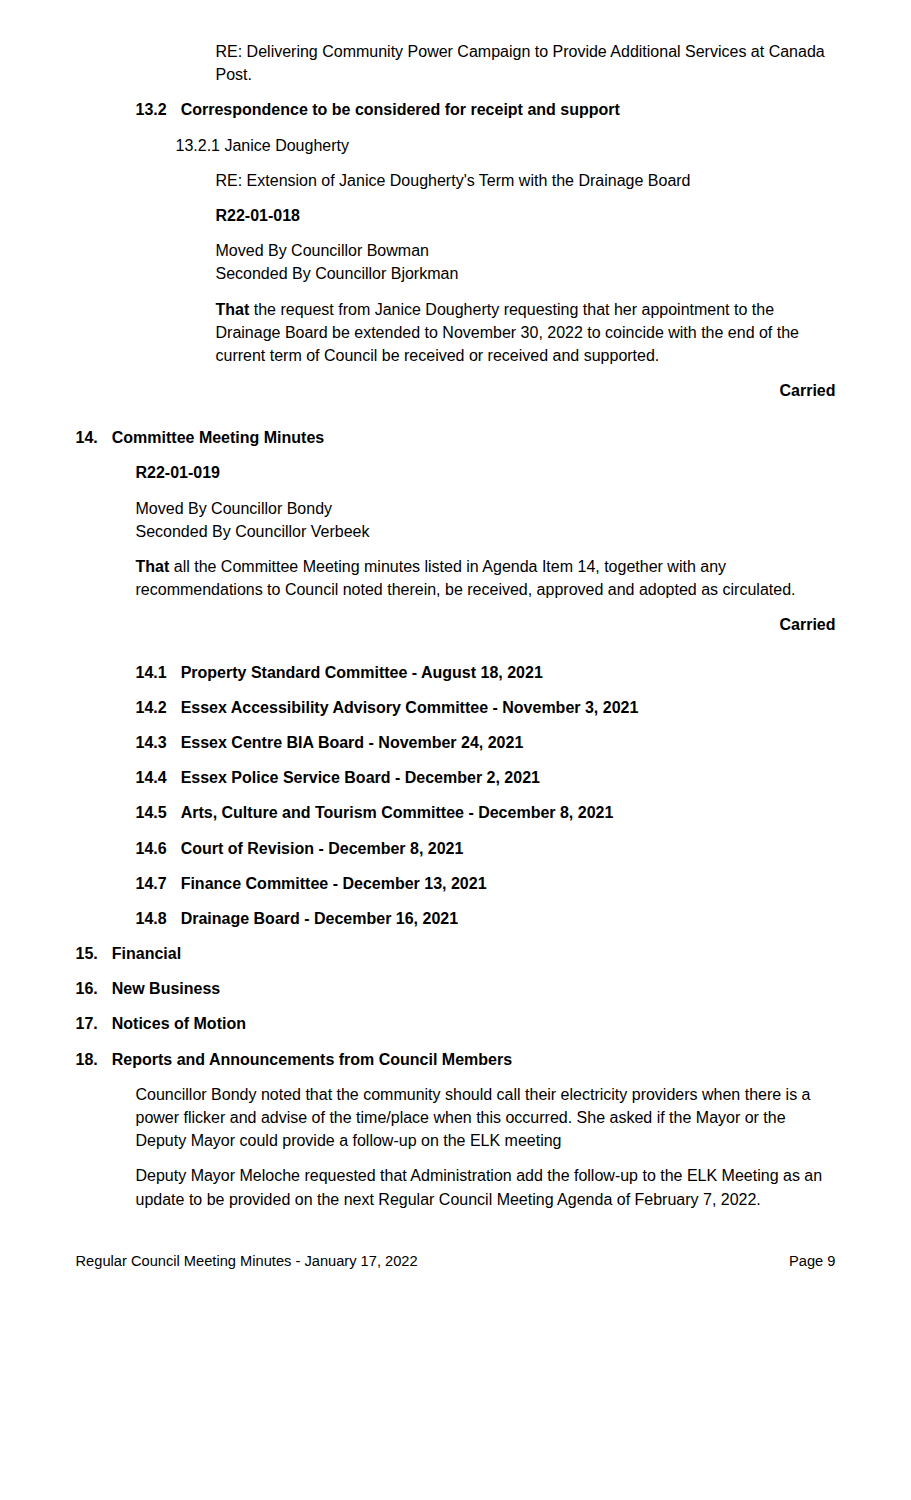RE: Delivering Community Power Campaign to Provide Additional Services at Canada Post.
13.2
Correspondence to be considered for receipt and support
13.2.1 Janice Dougherty
RE: Extension of Janice Dougherty's Term with the Drainage Board
R22-01-018
Moved By Councillor Bowman
Seconded By Councillor Bjorkman
That the request from Janice Dougherty requesting that her appointment to the Drainage Board be extended to November 30, 2022 to coincide with the end of the current term of Council be received or received and supported.
Carried
14.
Committee Meeting Minutes
R22-01-019
Moved By Councillor Bondy
Seconded By Councillor Verbeek
That all the Committee Meeting minutes listed in Agenda Item 14, together with any recommendations to Council noted therein, be received, approved and adopted as circulated.
Carried
14.1
Property Standard Committee - August 18, 2021
14.2
Essex Accessibility Advisory Committee - November 3, 2021
14.3
Essex Centre BIA Board - November 24, 2021
14.4
Essex Police Service Board - December 2, 2021
14.5
Arts, Culture and Tourism Committee - December 8, 2021
14.6
Court of Revision - December 8, 2021
14.7
Finance Committee - December 13, 2021
14.8
Drainage Board - December 16, 2021
15.
Financial
16.
New Business
17.
Notices of Motion
18.
Reports and Announcements from Council Members
Councillor Bondy noted that the community should call their electricity providers when there is a power flicker and advise of the time/place when this occurred. She asked if the Mayor or the Deputy Mayor could provide a follow-up on the ELK meeting
Deputy Mayor Meloche requested that Administration add the follow-up to the ELK Meeting as an update to be provided on the next Regular Council Meeting Agenda of February 7, 2022.
Regular Council Meeting Minutes - January 17, 2022
Page 9